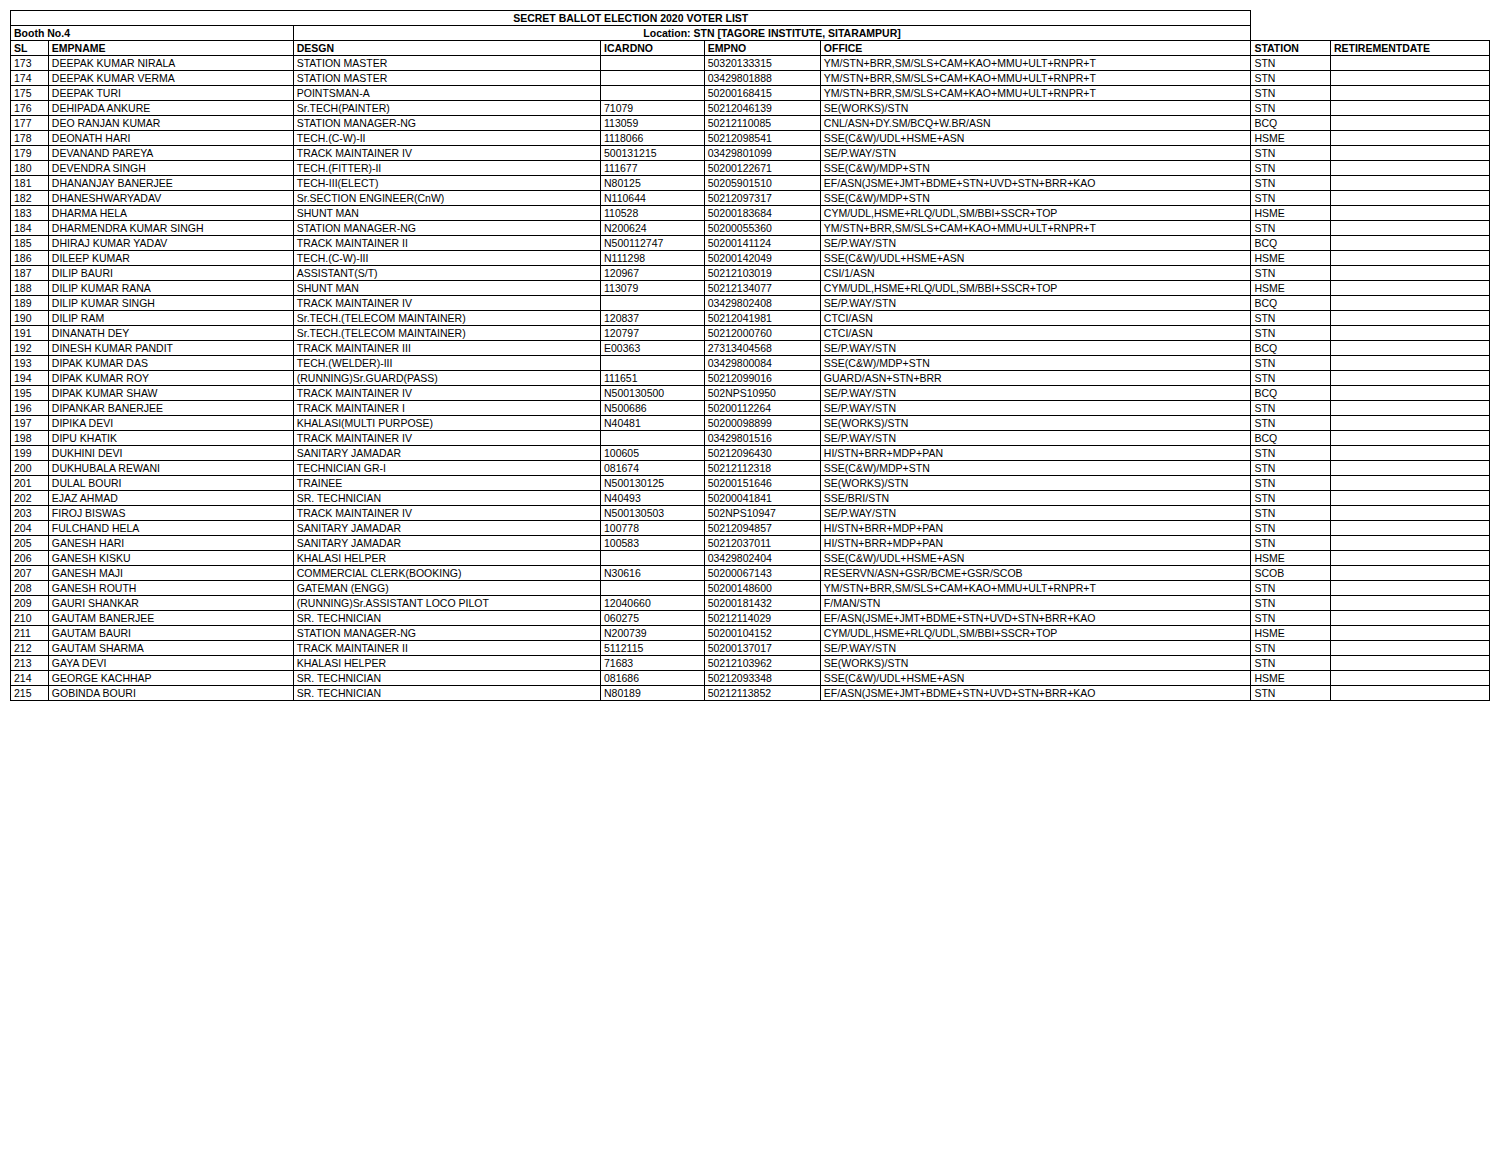| SECRET BALLOT ELECTION 2020 VOTER LIST |
| Booth No.4 | Location: STN [TAGORE INSTITUTE, SITARAMPUR] |
| SL | EMPNAME | DESGN | ICARDNO | EMPNO | OFFICE | STATION | RETIREMENTDATE |
| 173 | DEEPAK KUMAR NIRALA | STATION MASTER | | 50320133315 | YM/STN+BRR,SM/SLS+CAM+KAO+MMU+ULT+RNPR+T | STN | |
| 174 | DEEPAK KUMAR VERMA | STATION MASTER | | 03429801888 | YM/STN+BRR,SM/SLS+CAM+KAO+MMU+ULT+RNPR+T | STN | |
| 175 | DEEPAK TURI | POINTSMAN-A | | 50200168415 | YM/STN+BRR,SM/SLS+CAM+KAO+MMU+ULT+RNPR+T | STN | |
| 176 | DEHIPADA ANKURE | Sr.TECH(PAINTER) | 71079 | 50212046139 | SE(WORKS)/STN | STN | |
| 177 | DEO RANJAN KUMAR | STATION MANAGER-NG | 113059 | 50212110085 | CNL/ASN+DY.SM/BCQ+W.BR/ASN | BCQ | |
| 178 | DEONATH HARI | TECH.(C-W)-II | 1118066 | 50212098541 | SSE(C&W)/UDL+HSME+ASN | HSME | |
| 179 | DEVANAND PAREYA | TRACK MAINTAINER IV | 500131215 | 03429801099 | SE/P.WAY/STN | STN | |
| 180 | DEVENDRA SINGH | TECH.(FITTER)-II | 111677 | 50200122671 | SSE(C&W)/MDP+STN | STN | |
| 181 | DHANANJAY BANERJEE | TECH-III(ELECT) | N80125 | 50205901510 | EF/ASN(JSME+JMT+BDME+STN+UVD+STN+BRR+KAO | STN | |
| 182 | DHANESHWARYADAV | Sr.SECTION ENGINEER(CnW) | N110644 | 50212097317 | SSE(C&W)/MDP+STN | STN | |
| 183 | DHARMA HELA | SHUNT MAN | 110528 | 50200183684 | CYM/UDL,HSME+RLQ/UDL,SM/BBI+SSCR+TOP | HSME | |
| 184 | DHARMENDRA KUMAR SINGH | STATION MANAGER-NG | N200624 | 50200055360 | YM/STN+BRR,SM/SLS+CAM+KAO+MMU+ULT+RNPR+T | STN | |
| 185 | DHIRAJ KUMAR YADAV | TRACK MAINTAINER II | N500112747 | 50200141124 | SE/P.WAY/STN | BCQ | |
| 186 | DILEEP KUMAR | TECH.(C-W)-III | N111298 | 50200142049 | SSE(C&W)/UDL+HSME+ASN | HSME | |
| 187 | DILIP BAURI | ASSISTANT(S/T) | 120967 | 50212103019 | CSI/1/ASN | STN | |
| 188 | DILIP KUMAR RANA | SHUNT MAN | 113079 | 50212134077 | CYM/UDL,HSME+RLQ/UDL,SM/BBI+SSCR+TOP | HSME | |
| 189 | DILIP KUMAR SINGH | TRACK MAINTAINER IV | | 03429802408 | SE/P.WAY/STN | BCQ | |
| 190 | DILIP RAM | Sr.TECH.(TELECOM MAINTAINER) | 120837 | 50212041981 | CTCI/ASN | STN | |
| 191 | DINANATH DEY | Sr.TECH.(TELECOM MAINTAINER) | 120797 | 50212000760 | CTCI/ASN | STN | |
| 192 | DINESH KUMAR PANDIT | TRACK MAINTAINER III | E00363 | 27313404568 | SE/P.WAY/STN | BCQ | |
| 193 | DIPAK KUMAR DAS | TECH.(WELDER)-III | | 03429800084 | SSE(C&W)/MDP+STN | STN | |
| 194 | DIPAK KUMAR ROY | (RUNNING)Sr.GUARD(PASS) | 111651 | 50212099016 | GUARD/ASN+STN+BRR | STN | |
| 195 | DIPAK KUMAR SHAW | TRACK MAINTAINER IV | N500130500 | 502NPS10950 | SE/P.WAY/STN | BCQ | |
| 196 | DIPANKAR BANERJEE | TRACK MAINTAINER I | N500686 | 50200112264 | SE/P.WAY/STN | STN | |
| 197 | DIPIKA DEVI | KHALASI(MULTI PURPOSE) | N40481 | 50200098899 | SE(WORKS)/STN | STN | |
| 198 | DIPU KHATIK | TRACK MAINTAINER IV | | 03429801516 | SE/P.WAY/STN | BCQ | |
| 199 | DUKHINI DEVI | SANITARY JAMADAR | 100605 | 50212096430 | HI/STN+BRR+MDP+PAN | STN | |
| 200 | DUKHUBALA REWANI | TECHNICIAN GR-I | 081674 | 50212112318 | SSE(C&W)/MDP+STN | STN | |
| 201 | DULAL BOURI | TRAINEE | N500130125 | 50200151646 | SE(WORKS)/STN | STN | |
| 202 | EJAZ AHMAD | SR. TECHNICIAN | N40493 | 50200041841 | SSE/BRI/STN | STN | |
| 203 | FIROJ BISWAS | TRACK MAINTAINER IV | N500130503 | 502NPS10947 | SE/P.WAY/STN | STN | |
| 204 | FULCHAND HELA | SANITARY JAMADAR | 100778 | 50212094857 | HI/STN+BRR+MDP+PAN | STN | |
| 205 | GANESH HARI | SANITARY JAMADAR | 100583 | 50212037011 | HI/STN+BRR+MDP+PAN | STN | |
| 206 | GANESH KISKU | KHALASI HELPER | | 03429802404 | SSE(C&W)/UDL+HSME+ASN | HSME | |
| 207 | GANESH MAJI | COMMERCIAL CLERK(BOOKING) | N30616 | 50200067143 | RESERVN/ASN+GSR/BCME+GSR/SCOB | SCOB | |
| 208 | GANESH ROUTH | GATEMAN (ENGG) | | 50200148600 | YM/STN+BRR,SM/SLS+CAM+KAO+MMU+ULT+RNPR+T | STN | |
| 209 | GAURI SHANKAR | (RUNNING)Sr.ASSISTANT LOCO PILOT | 12040660 | 50200181432 | F/MAN/STN | STN | |
| 210 | GAUTAM BANERJEE | SR. TECHNICIAN | 060275 | 50212114029 | EF/ASN(JSME+JMT+BDME+STN+UVD+STN+BRR+KAO | STN | |
| 211 | GAUTAM BAURI | STATION MANAGER-NG | N200739 | 50200104152 | CYM/UDL,HSME+RLQ/UDL,SM/BBI+SSCR+TOP | HSME | |
| 212 | GAUTAM SHARMA | TRACK MAINTAINER II | 5112115 | 50200137017 | SE/P.WAY/STN | STN | |
| 213 | GAYA DEVI | KHALASI HELPER | 71683 | 50212103962 | SE(WORKS)/STN | STN | |
| 214 | GEORGE KACHHAP | SR. TECHNICIAN | 081686 | 50212093348 | SSE(C&W)/UDL+HSME+ASN | HSME | |
| 215 | GOBINDA BOURI | SR. TECHNICIAN | N80189 | 50212113852 | EF/ASN(JSME+JMT+BDME+STN+UVD+STN+BRR+KAO | STN | |